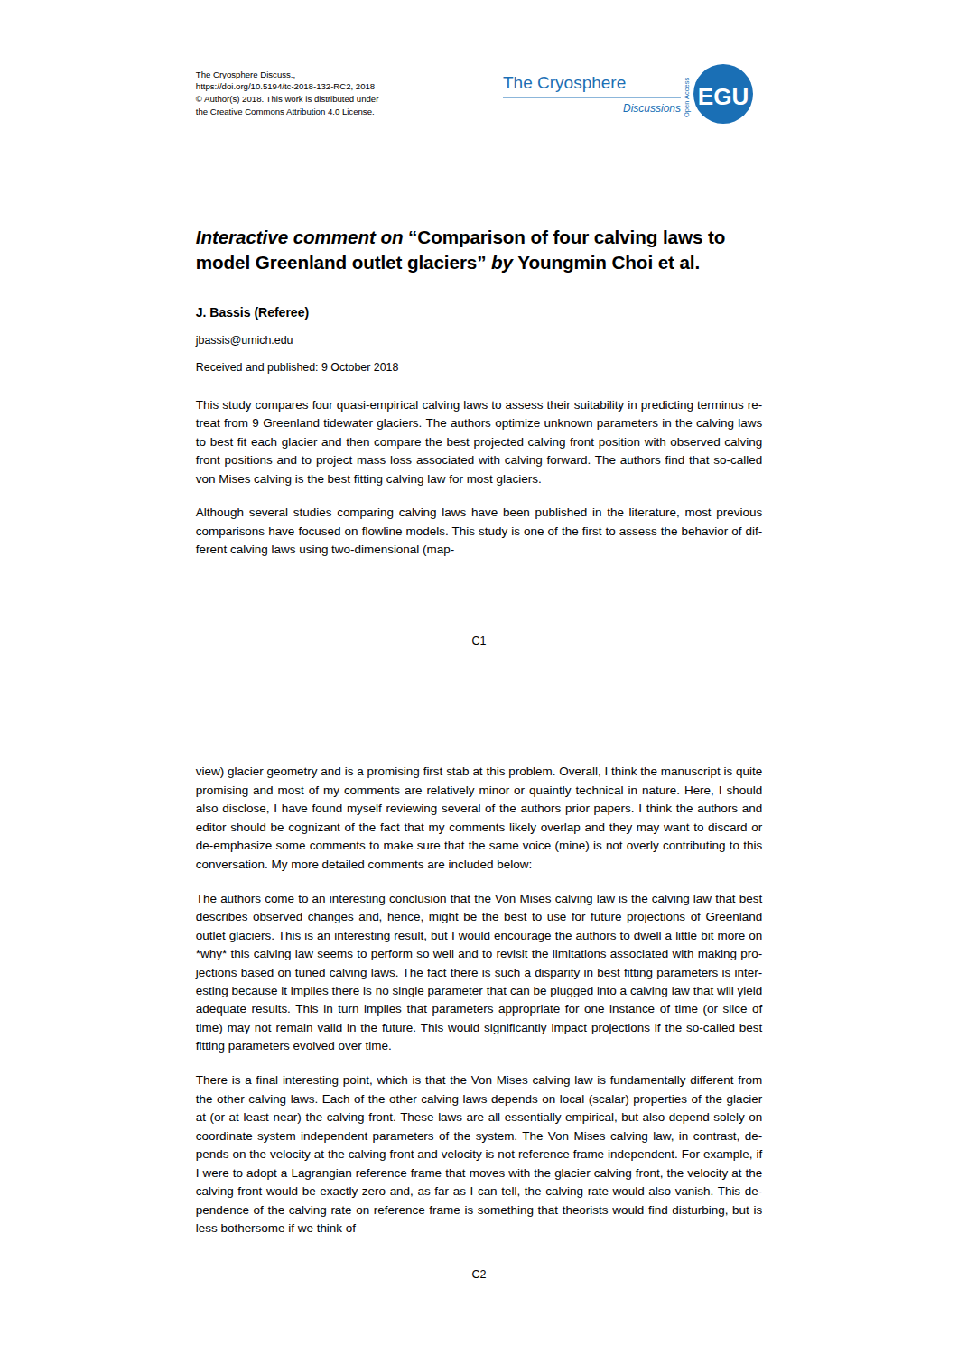The Cryosphere Discuss.,
https://doi.org/10.5194/tc-2018-132-RC2, 2018
© Author(s) 2018. This work is distributed under
the Creative Commons Attribution 4.0 License.
EGU Open Access The Cryosphere Discussions
Interactive comment on “Comparison of four calving laws to model Greenland outlet glaciers” by Youngmin Choi et al.
J. Bassis (Referee)
jbassis@umich.edu
Received and published: 9 October 2018
This study compares four quasi-empirical calving laws to assess their suitability in predicting terminus retreat from 9 Greenland tidewater glaciers. The authors optimize unknown parameters in the calving laws to best fit each glacier and then compare the best projected calving front position with observed calving front positions and to project mass loss associated with calving forward. The authors find that so-called von Mises calving is the best fitting calving law for most glaciers.
Although several studies comparing calving laws have been published in the literature, most previous comparisons have focused on flowline models. This study is one of the first to assess the behavior of different calving laws using two-dimensional (map-
C1
view) glacier geometry and is a promising first stab at this problem. Overall, I think the manuscript is quite promising and most of my comments are relatively minor or quaintly technical in nature. Here, I should also disclose, I have found myself reviewing several of the authors prior papers. I think the authors and editor should be cognizant of the fact that my comments likely overlap and they may want to discard or de-emphasize some comments to make sure that the same voice (mine) is not overly contributing to this conversation. My more detailed comments are included below:
The authors come to an interesting conclusion that the Von Mises calving law is the calving law that best describes observed changes and, hence, might be the best to use for future projections of Greenland outlet glaciers. This is an interesting result, but I would encourage the authors to dwell a little bit more on *why* this calving law seems to perform so well and to revisit the limitations associated with making projections based on tuned calving laws. The fact there is such a disparity in best fitting parameters is interesting because it implies there is no single parameter that can be plugged into a calving law that will yield adequate results. This in turn implies that parameters appropriate for one instance of time (or slice of time) may not remain valid in the future. This would significantly impact projections if the so-called best fitting parameters evolved over time.
There is a final interesting point, which is that the Von Mises calving law is fundamentally different from the other calving laws. Each of the other calving laws depends on local (scalar) properties of the glacier at (or at least near) the calving front. These laws are all essentially empirical, but also depend solely on coordinate system independent parameters of the system. The Von Mises calving law, in contrast, depends on the velocity at the calving front and velocity is not reference frame independent. For example, if I were to adopt a Lagrangian reference frame that moves with the glacier calving front, the velocity at the calving front would be exactly zero and, as far as I can tell, the calving rate would also vanish. This dependence of the calving rate on reference frame is something that theorists would find disturbing, but is less bothersome if we think of
C2